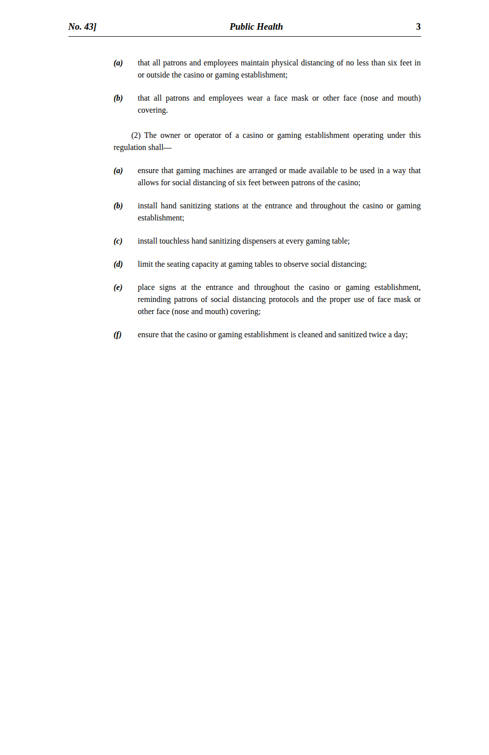No. 43] Public Health 3
(a) that all patrons and employees maintain physical distancing of no less than six feet in or outside the casino or gaming establishment;
(b) that all patrons and employees wear a face mask or other face (nose and mouth) covering.
(2) The owner or operator of a casino or gaming establishment operating under this regulation shall—
(a) ensure that gaming machines are arranged or made available to be used in a way that allows for social distancing of six feet between patrons of the casino;
(b) install hand sanitizing stations at the entrance and throughout the casino or gaming establishment;
(c) install touchless hand sanitizing dispensers at every gaming table;
(d) limit the seating capacity at gaming tables to observe social distancing;
(e) place signs at the entrance and throughout the casino or gaming establishment, reminding patrons of social distancing protocols and the proper use of face mask or other face (nose and mouth) covering;
(f) ensure that the casino or gaming establishment is cleaned and sanitized twice a day;